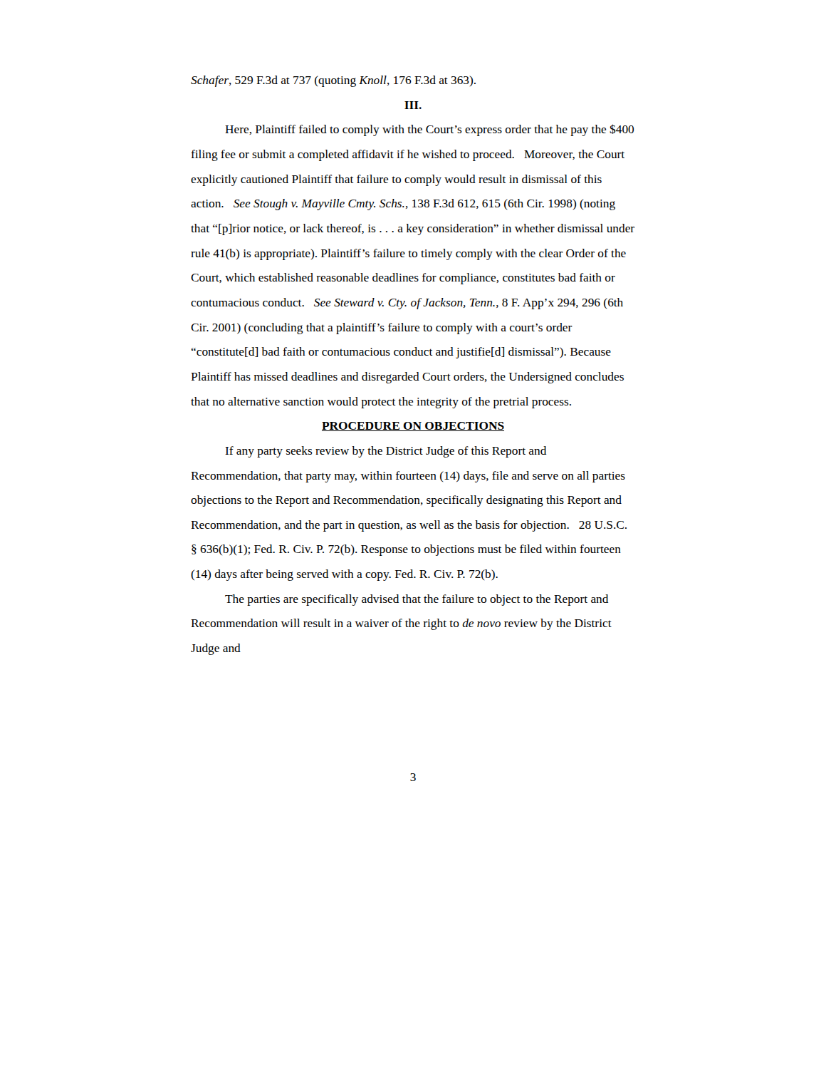Schafer, 529 F.3d at 737 (quoting Knoll, 176 F.3d at 363).
III.
Here, Plaintiff failed to comply with the Court’s express order that he pay the $400 filing fee or submit a completed affidavit if he wished to proceed. Moreover, the Court explicitly cautioned Plaintiff that failure to comply would result in dismissal of this action. See Stough v. Mayville Cmty. Schs., 138 F.3d 612, 615 (6th Cir. 1998) (noting that “[p]rior notice, or lack thereof, is . . . a key consideration” in whether dismissal under rule 41(b) is appropriate). Plaintiff’s failure to timely comply with the clear Order of the Court, which established reasonable deadlines for compliance, constitutes bad faith or contumacious conduct. See Steward v. Cty. of Jackson, Tenn., 8 F. App’x 294, 296 (6th Cir. 2001) (concluding that a plaintiff’s failure to comply with a court’s order “constitute[d] bad faith or contumacious conduct and justifie[d] dismissal”). Because Plaintiff has missed deadlines and disregarded Court orders, the Undersigned concludes that no alternative sanction would protect the integrity of the pretrial process.
PROCEDURE ON OBJECTIONS
If any party seeks review by the District Judge of this Report and Recommendation, that party may, within fourteen (14) days, file and serve on all parties objections to the Report and Recommendation, specifically designating this Report and Recommendation, and the part in question, as well as the basis for objection. 28 U.S.C. § 636(b)(1); Fed. R. Civ. P. 72(b). Response to objections must be filed within fourteen (14) days after being served with a copy. Fed. R. Civ. P. 72(b).
The parties are specifically advised that the failure to object to the Report and Recommendation will result in a waiver of the right to de novo review by the District Judge and
3